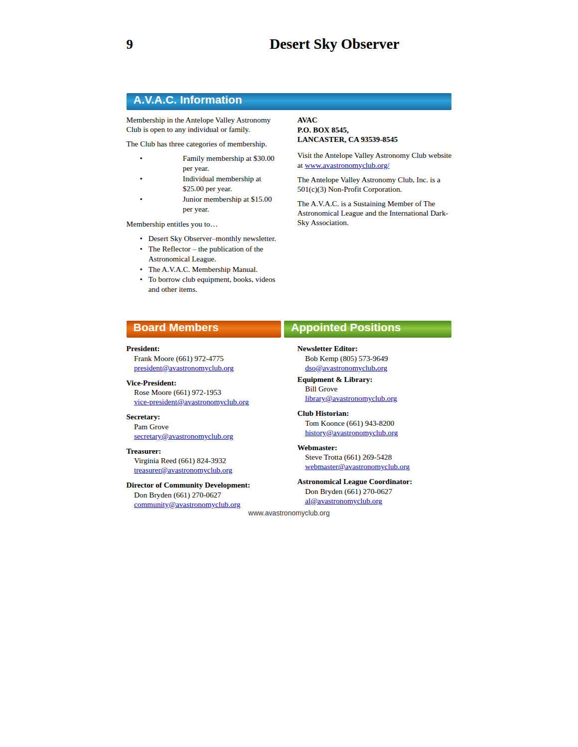9
Desert Sky Observer
A.V.A.C. Information
Membership in the Antelope Valley Astronomy Club is open to any individual or family.
The Club has three categories of membership.
Family membership at $30.00 per year.
Individual membership at $25.00 per year.
Junior membership at $15.00 per year.
Membership entitles you to…
Desert Sky Observer–monthly newsletter.
The Reflector – the publication of the Astronomical League.
The A.V.A.C. Membership Manual.
To borrow club equipment, books, videos and other items.
AVAC
P.O. BOX 8545,
LANCASTER, CA 93539-8545
Visit the Antelope Valley Astronomy Club website at www.avastronomyclub.org/
The Antelope Valley Astronomy Club, Inc. is a 501(c)(3) Non-Profit Corporation.
The A.V.A.C. is a Sustaining Member of The Astronomical League and the International Dark-Sky Association.
Board Members
Appointed Positions
President:
Frank Moore (661) 972-4775
president@avastronomyclub.org
Vice-President:
Rose Moore (661) 972-1953
vice-president@avastronomyclub.org
Secretary:
Pam Grove
secretary@avastronomyclub.org
Treasurer:
Virginia Reed (661) 824-3932
treasurer@avastronomyclub.org
Director of Community Development:
Don Bryden (661) 270-0627
community@avastronomyclub.org
Newsletter Editor:
Bob Kemp (805) 573-9649
dso@avastronomyclub. org
Equipment & Library:
Bill Grove
library@avastronomyclub.org
Club Historian:
Tom Koonce (661) 943-8200
history@avastronomyclub.org
Webmaster:
Steve Trotta (661) 269-5428
webmaster@avastronomyclub.org
Astronomical League Coordinator:
Don Bryden (661) 270-0627
al@avastronomyclub.org
www.avastronomyclub.org